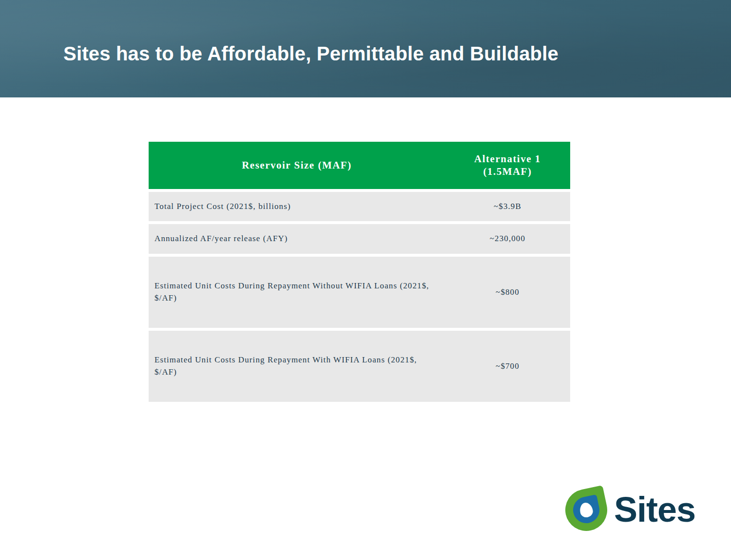Sites has to be Affordable, Permittable and Buildable
| Reservoir Size (MAF) | Alternative 1 (1.5MAF) |
| --- | --- |
| Total Project Cost (2021$, billions) | ~$3.9B |
| Annualized AF/year release (AFY) | ~230,000 |
| Estimated Unit Costs During Repayment Without WIFIA Loans (2021$, $/AF) | ~$800 |
| Estimated Unit Costs During Repayment With WIFIA Loans (2021$, $/AF) | ~$700 |
Sites